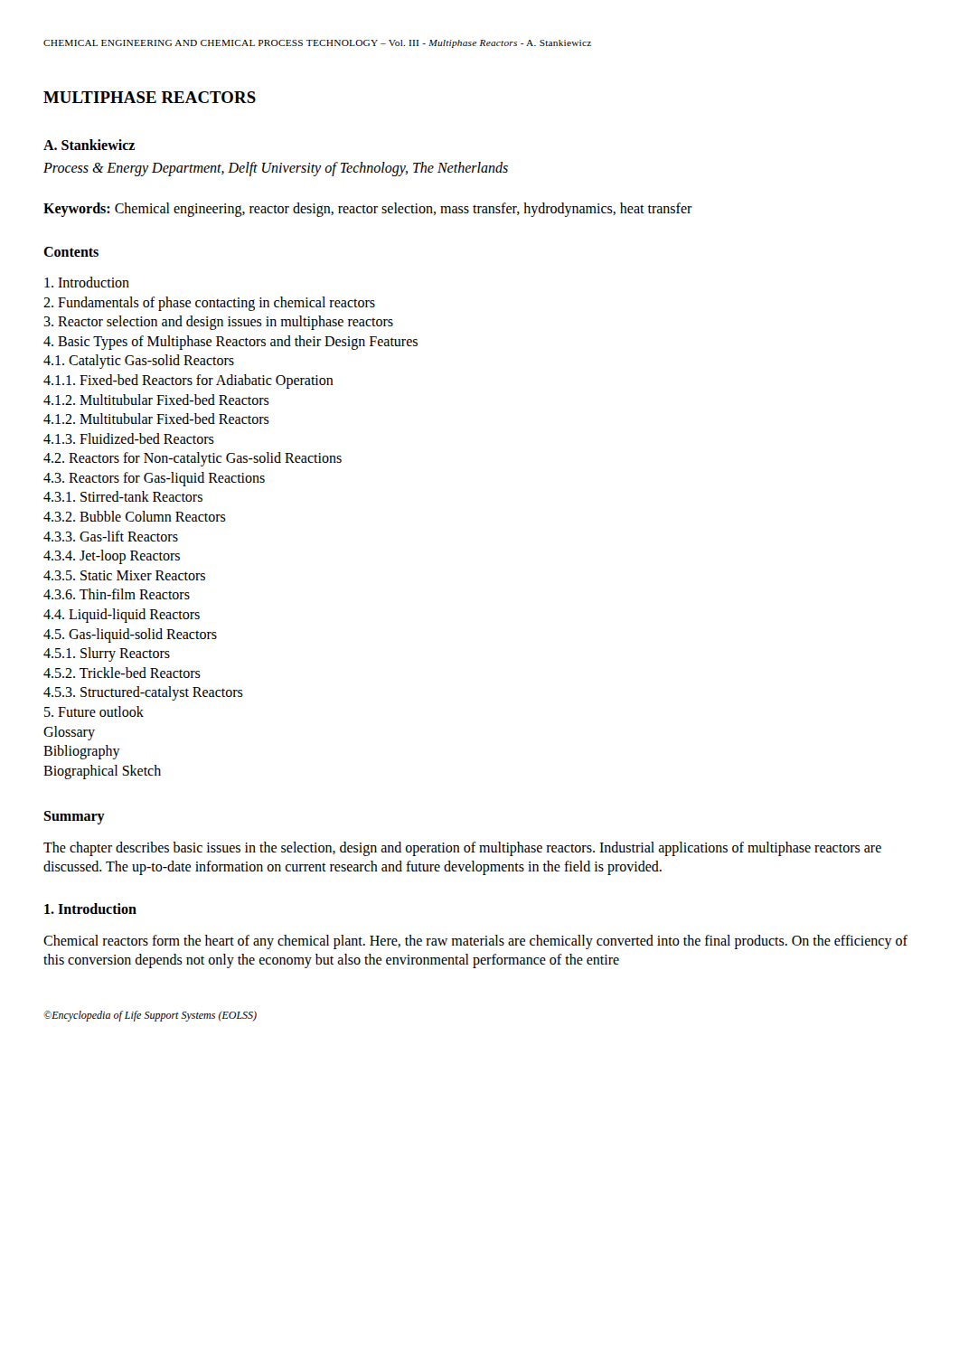CHEMICAL ENGINEERING AND CHEMICAL PROCESS TECHNOLOGY – Vol. III - Multiphase Reactors - A. Stankiewicz
MULTIPHASE REACTORS
A. Stankiewicz
Process & Energy Department, Delft University of Technology, The Netherlands
Keywords: Chemical engineering, reactor design, reactor selection, mass transfer, hydrodynamics, heat transfer
Contents
1. Introduction
2. Fundamentals of phase contacting in chemical reactors
3. Reactor selection and design issues in multiphase reactors
4. Basic Types of Multiphase Reactors and their Design Features
4.1. Catalytic Gas-solid Reactors
4.1.1. Fixed-bed Reactors for Adiabatic Operation
4.1.2. Multitubular Fixed-bed Reactors
4.1.2. Multitubular Fixed-bed Reactors
4.1.3. Fluidized-bed Reactors
4.2. Reactors for Non-catalytic Gas-solid Reactions
4.3. Reactors for Gas-liquid Reactions
4.3.1. Stirred-tank Reactors
4.3.2. Bubble Column Reactors
4.3.3. Gas-lift Reactors
4.3.4. Jet-loop Reactors
4.3.5. Static Mixer Reactors
4.3.6. Thin-film Reactors
4.4. Liquid-liquid Reactors
4.5. Gas-liquid-solid Reactors
4.5.1. Slurry Reactors
4.5.2. Trickle-bed Reactors
4.5.3. Structured-catalyst Reactors
5. Future outlook
Glossary
Bibliography
Biographical Sketch
Summary
The chapter describes basic issues in the selection, design and operation of multiphase reactors. Industrial applications of multiphase reactors are discussed. The up-to-date information on current research and future developments in the field is provided.
1. Introduction
Chemical reactors form the heart of any chemical plant. Here, the raw materials are chemically converted into the final products. On the efficiency of this conversion depends not only the economy but also the environmental performance of the entire
©Encyclopedia of Life Support Systems (EOLSS)